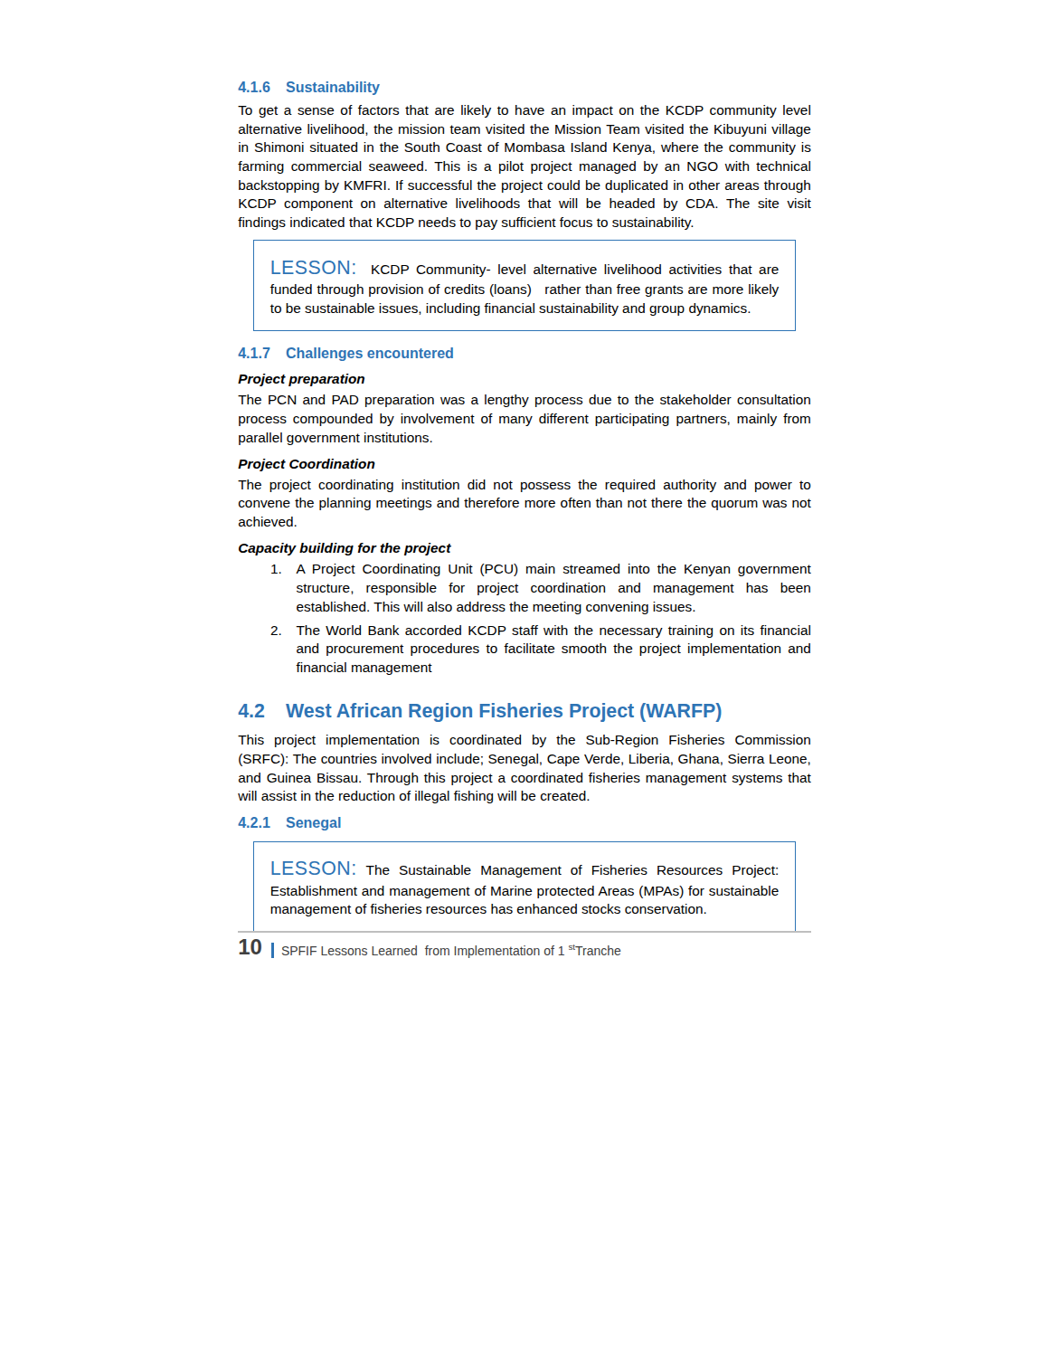4.1.6 Sustainability
To get a sense of factors that are likely to have an impact on the KCDP community level alternative livelihood, the mission team visited the Mission Team visited the Kibuyuni village in Shimoni situated in the South Coast of Mombasa Island Kenya, where the community is farming commercial seaweed. This is a pilot project managed by an NGO with technical backstopping by KMFRI. If successful the project could be duplicated in other areas through KCDP component on alternative livelihoods that will be headed by CDA. The site visit findings indicated that KCDP needs to pay sufficient focus to sustainability.
LESSON: KCDP Community- level alternative livelihood activities that are funded through provision of credits (loans) rather than free grants are more likely to be sustainable issues, including financial sustainability and group dynamics.
4.1.7 Challenges encountered
Project preparation
The PCN and PAD preparation was a lengthy process due to the stakeholder consultation process compounded by involvement of many different participating partners, mainly from parallel government institutions.
Project Coordination
The project coordinating institution did not possess the required authority and power to convene the planning meetings and therefore more often than not there the quorum was not achieved.
Capacity building for the project
A Project Coordinating Unit (PCU) main streamed into the Kenyan government structure, responsible for project coordination and management has been established. This will also address the meeting convening issues.
The World Bank accorded KCDP staff with the necessary training on its financial and procurement procedures to facilitate smooth the project implementation and financial management
4.2 West African Region Fisheries Project (WARFP)
This project implementation is coordinated by the Sub-Region Fisheries Commission (SRFC): The countries involved include; Senegal, Cape Verde, Liberia, Ghana, Sierra Leone, and Guinea Bissau. Through this project a coordinated fisheries management systems that will assist in the reduction of illegal fishing will be created.
4.2.1 Senegal
LESSON: The Sustainable Management of Fisheries Resources Project: Establishment and management of Marine protected Areas (MPAs) for sustainable management of fisheries resources has enhanced stocks conservation.
10
SPFIF Lessons Learned from Implementation of 1 stTranche